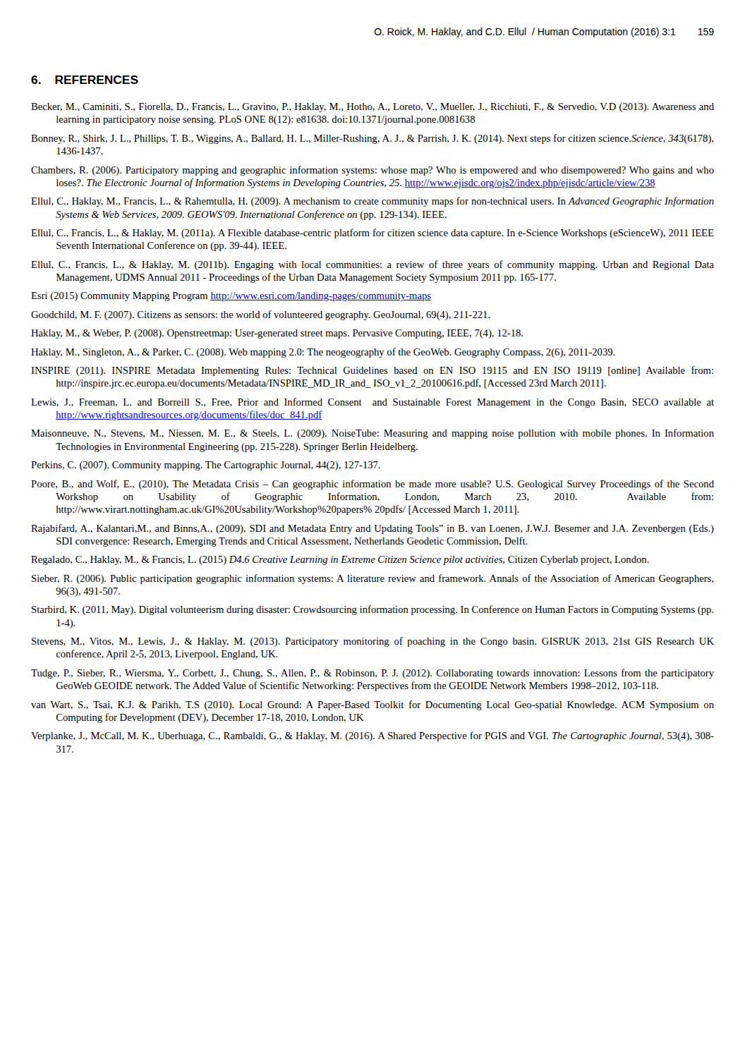O. Roick, M. Haklay, and C.D. Ellul / Human Computation (2016) 3:1159
6. REFERENCES
Becker, M., Caminiti, S., Fiorella, D., Francis, L., Gravino, P., Haklay, M., Hotho, A., Loreto, V., Mueller, J., Ricchiuti, F., & Servedio, V.D (2013). Awareness and learning in participatory noise sensing. PLoS ONE 8(12): e81638. doi:10.1371/journal.pone.0081638
Bonney, R., Shirk, J. L., Phillips, T. B., Wiggins, A., Ballard, H. L., Miller-Rushing, A. J., & Parrish, J. K. (2014). Next steps for citizen science.Science, 343(6178), 1436-1437.
Chambers, R. (2006). Participatory mapping and geographic information systems: whose map? Who is empowered and who disempowered? Who gains and who loses?. The Electronic Journal of Information Systems in Developing Countries, 25. http://www.ejisdc.org/ojs2/index.php/ejisdc/article/view/238
Ellul, C., Haklay, M., Francis, L., & Rahemtulla, H. (2009). A mechanism to create community maps for non-technical users. In Advanced Geographic Information Systems & Web Services, 2009. GEOWS'09. International Conference on (pp. 129-134). IEEE.
Ellul, C., Francis, L., & Haklay, M. (2011a). A Flexible database-centric platform for citizen science data capture. In e-Science Workshops (eScienceW), 2011 IEEE Seventh International Conference on (pp. 39-44). IEEE.
Ellul, C., Francis, L., & Haklay, M. (2011b). Engaging with local communities: a review of three years of community mapping. Urban and Regional Data Management, UDMS Annual 2011 - Proceedings of the Urban Data Management Society Symposium 2011 pp. 165-177.
Esri (2015) Community Mapping Program http://www.esri.com/landing-pages/community-maps
Goodchild, M. F. (2007). Citizens as sensors: the world of volunteered geography. GeoJournal, 69(4), 211-221.
Haklay, M., & Weber, P. (2008). Openstreetmap: User-generated street maps. Pervasive Computing, IEEE, 7(4), 12-18.
Haklay, M., Singleton, A., & Parker, C. (2008). Web mapping 2.0: The neogeography of the GeoWeb. Geography Compass, 2(6), 2011-2039.
INSPIRE (2011). INSPIRE Metadata Implementing Rules: Technical Guidelines based on EN ISO 19115 and EN ISO 19119 [online] Available from: http://inspire.jrc.ec.europa.eu/documents/Metadata/INSPIRE_MD_IR_and_ ISO_v1_2_20100616.pdf, [Accessed 23rd March 2011].
Lewis, J., Freeman, L. and Borreill S., Free, Prior and Informed Consent and Sustainable Forest Management in the Congo Basin, SECO available at http://www.rightsandresources.org/documents/files/doc_841.pdf
Maisonneuve, N., Stevens, M., Niessen, M. E., & Steels, L. (2009). NoiseTube: Measuring and mapping noise pollution with mobile phones. In Information Technologies in Environmental Engineering (pp. 215-228). Springer Berlin Heidelberg.
Perkins, C. (2007). Community mapping. The Cartographic Journal, 44(2), 127-137.
Poore, B., and Wolf, E., (2010), The Metadata Crisis – Can geographic information be made more usable? U.S. Geological Survey Proceedings of the Second Workshop on Usability of Geographic Information, London, March 23, 2010. Available from: http://www.virart.nottingham.ac.uk/GI%20Usability/Workshop%20papers% 20pdfs/ [Accessed March 1, 2011].
Rajabifard, A., Kalantari,M., and Binns,A., (2009), SDI and Metadata Entry and Updating Tools” in B. van Loenen, J.W.J. Besemer and J.A. Zevenbergen (Eds.) SDI convergence: Research, Emerging Trends and Critical Assessment, Netherlands Geodetic Commission, Delft.
Regalado, C., Haklay, M., & Francis, L. (2015) D4.6 Creative Learning in Extreme Citizen Science pilot activities, Citizen Cyberlab project, London.
Sieber, R. (2006). Public participation geographic information systems: A literature review and framework. Annals of the Association of American Geographers, 96(3), 491-507.
Starbird, K. (2011, May). Digital volunteerism during disaster: Crowdsourcing information processing. In Conference on Human Factors in Computing Systems (pp. 1-4).
Stevens, M., Vitos, M., Lewis, J., & Haklay, M. (2013). Participatory monitoring of poaching in the Congo basin. GISRUK 2013, 21st GIS Research UK conference, April 2-5, 2013, Liverpool, England, UK.
Tudge, P., Sieber, R., Wiersma, Y., Corbett, J., Chung, S., Allen, P., & Robinson, P. J. (2012). Collaborating towards innovation: Lessons from the participatory GeoWeb GEOIDE network. The Added Value of Scientific Networking: Perspectives from the GEOIDE Network Members 1998–2012, 103-118.
van Wart, S., Tsai, K.J. & Parikh, T.S (2010). Local Ground: A Paper-Based Toolkit for Documenting Local Geo-spatial Knowledge. ACM Symposium on Computing for Development (DEV), December 17-18, 2010, London, UK
Verplanke, J., McCall, M. K., Uberhuaga, C., Rambaldi, G., & Haklay, M. (2016). A Shared Perspective for PGIS and VGI. The Cartographic Journal, 53(4), 308-317.